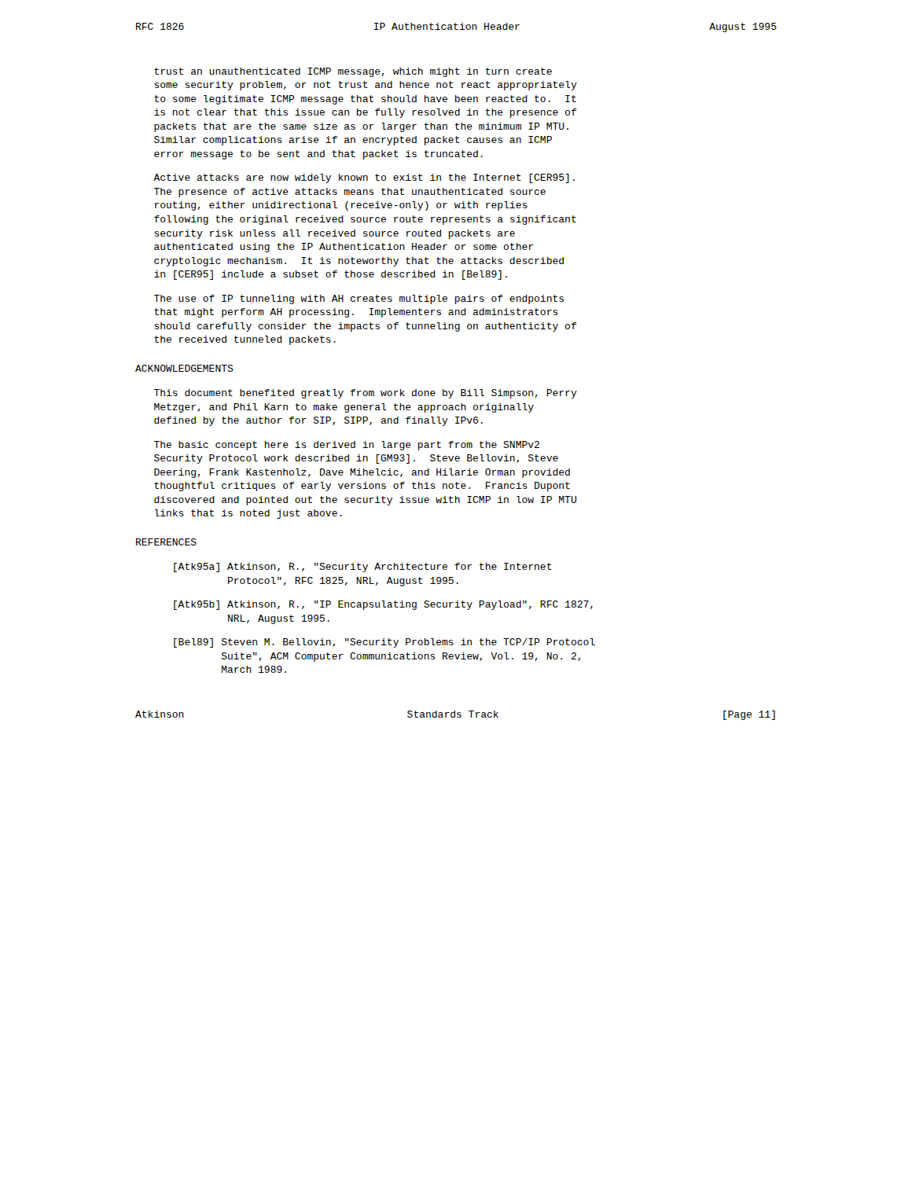RFC 1826 IP Authentication Header August 1995
trust an unauthenticated ICMP message, which might in turn create some security problem, or not trust and hence not react appropriately to some legitimate ICMP message that should have been reacted to. It is not clear that this issue can be fully resolved in the presence of packets that are the same size as or larger than the minimum IP MTU. Similar complications arise if an encrypted packet causes an ICMP error message to be sent and that packet is truncated.
Active attacks are now widely known to exist in the Internet [CER95]. The presence of active attacks means that unauthenticated source routing, either unidirectional (receive-only) or with replies following the original received source route represents a significant security risk unless all received source routed packets are authenticated using the IP Authentication Header or some other cryptologic mechanism. It is noteworthy that the attacks described in [CER95] include a subset of those described in [Bel89].
The use of IP tunneling with AH creates multiple pairs of endpoints that might perform AH processing. Implementers and administrators should carefully consider the impacts of tunneling on authenticity of the received tunneled packets.
ACKNOWLEDGEMENTS
This document benefited greatly from work done by Bill Simpson, Perry Metzger, and Phil Karn to make general the approach originally defined by the author for SIP, SIPP, and finally IPv6.
The basic concept here is derived in large part from the SNMPv2 Security Protocol work described in [GM93]. Steve Bellovin, Steve Deering, Frank Kastenholz, Dave Mihelcic, and Hilarie Orman provided thoughtful critiques of early versions of this note. Francis Dupont discovered and pointed out the security issue with ICMP in low IP MTU links that is noted just above.
REFERENCES
[Atk95a] Atkinson, R., "Security Architecture for the Internet Protocol", RFC 1825, NRL, August 1995.
[Atk95b] Atkinson, R., "IP Encapsulating Security Payload", RFC 1827, NRL, August 1995.
[Bel89] Steven M. Bellovin, "Security Problems in the TCP/IP Protocol Suite", ACM Computer Communications Review, Vol. 19, No. 2, March 1989.
Atkinson Standards Track [Page 11]